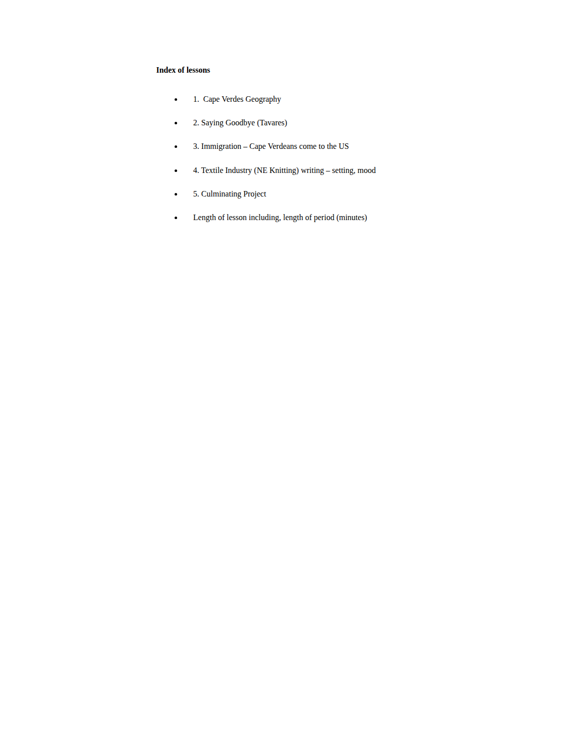Index of lessons
1. Cape Verdes Geography
2. Saying Goodbye (Tavares)
3. Immigration – Cape Verdeans come to the US
4. Textile Industry (NE Knitting) writing – setting, mood
5. Culminating Project
Length of lesson including, length of period (minutes)